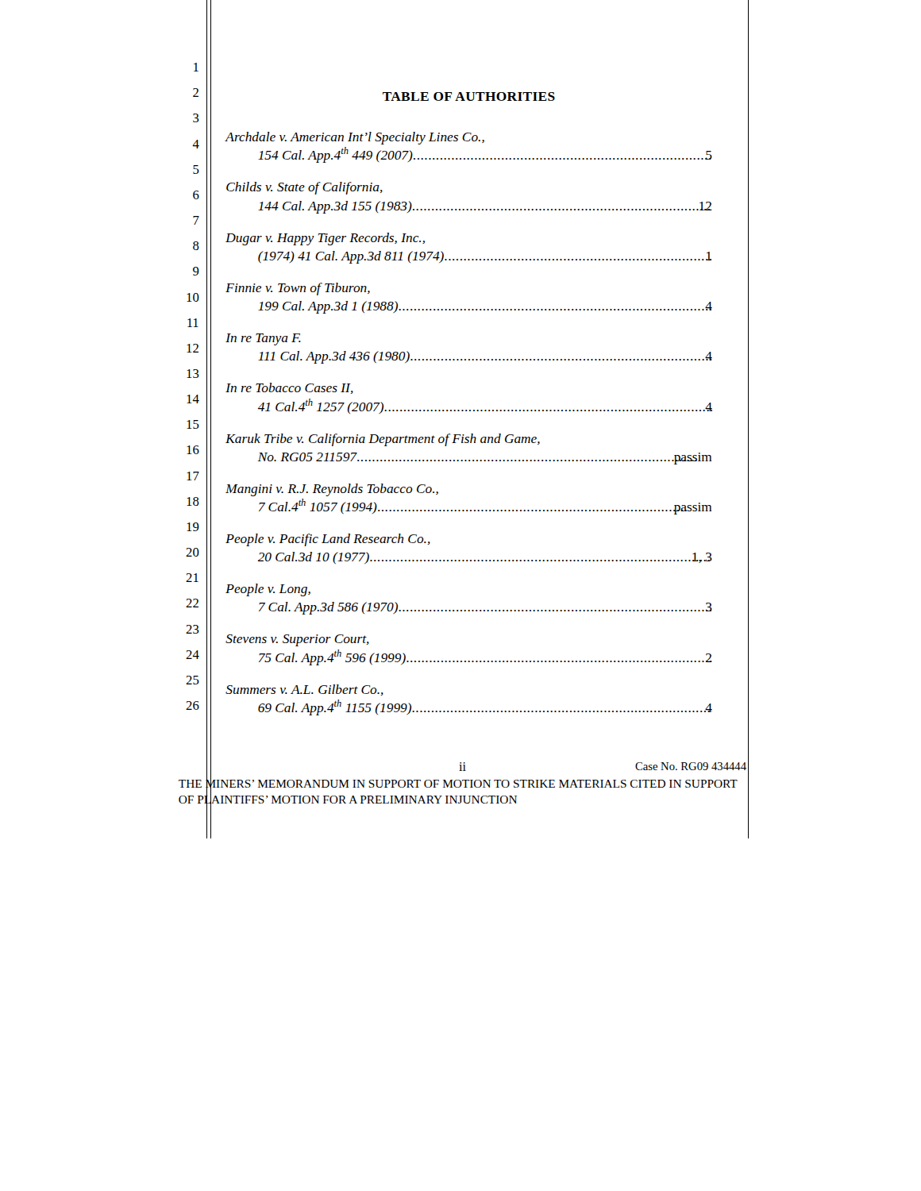1
2
3
4
5
6
7
8
9
10
11
12
13
14
15
16
17
18
19
20
21
22
23
24
25
26
TABLE OF AUTHORITIES
Archdale v. American Int’l Specialty Lines Co.,
5154 Cal. App.4th 449 (2007).................................................................................
Childs v. State of California,
12144 Cal. App.3d 155 (1983)...............................................................................
Dugar v. Happy Tiger Records, Inc.,
1(1974) 41 Cal. App.3d 811 (1974).........................................................................
Finnie v. Town of Tiburon,
4199 Cal. App.3d 1 (1988)...................................................................................
In re Tanya F.
4111 Cal. App.3d 436 (1980).................................................................................
In re Tobacco Cases II,
441 Cal.4th 1257 (2007).........................................................................................
Karuk Tribe v. California Department of Fish and Game,
passim No. RG05 211597.........................................................................................
Mangini v. R.J. Reynolds Tobacco Co.,
passim7 Cal.4th 1057 (1994).................................................................................
People v. Pacific Land Research Co.,
1, 320 Cal.3d 10 (1977).........................................................................................
People v. Long,
37 Cal. App.3d 586 (1970)....................................................................................
Stevens v. Superior Court,
275 Cal. App.4th 596 (1999).................................................................................
Summers v. A.L. Gilbert Co.,
469 Cal. App.4th 1155 (1999)...............................................................................
iiCase No. RG09 434444
THE MINERS’ MEMORANDUM IN SUPPORT OF MOTION TO STRIKE MATERIALS CITED IN SUPPORT
OF PLAINTIFFS’ MOTION FOR A PRELIMINARY INJUNCTION